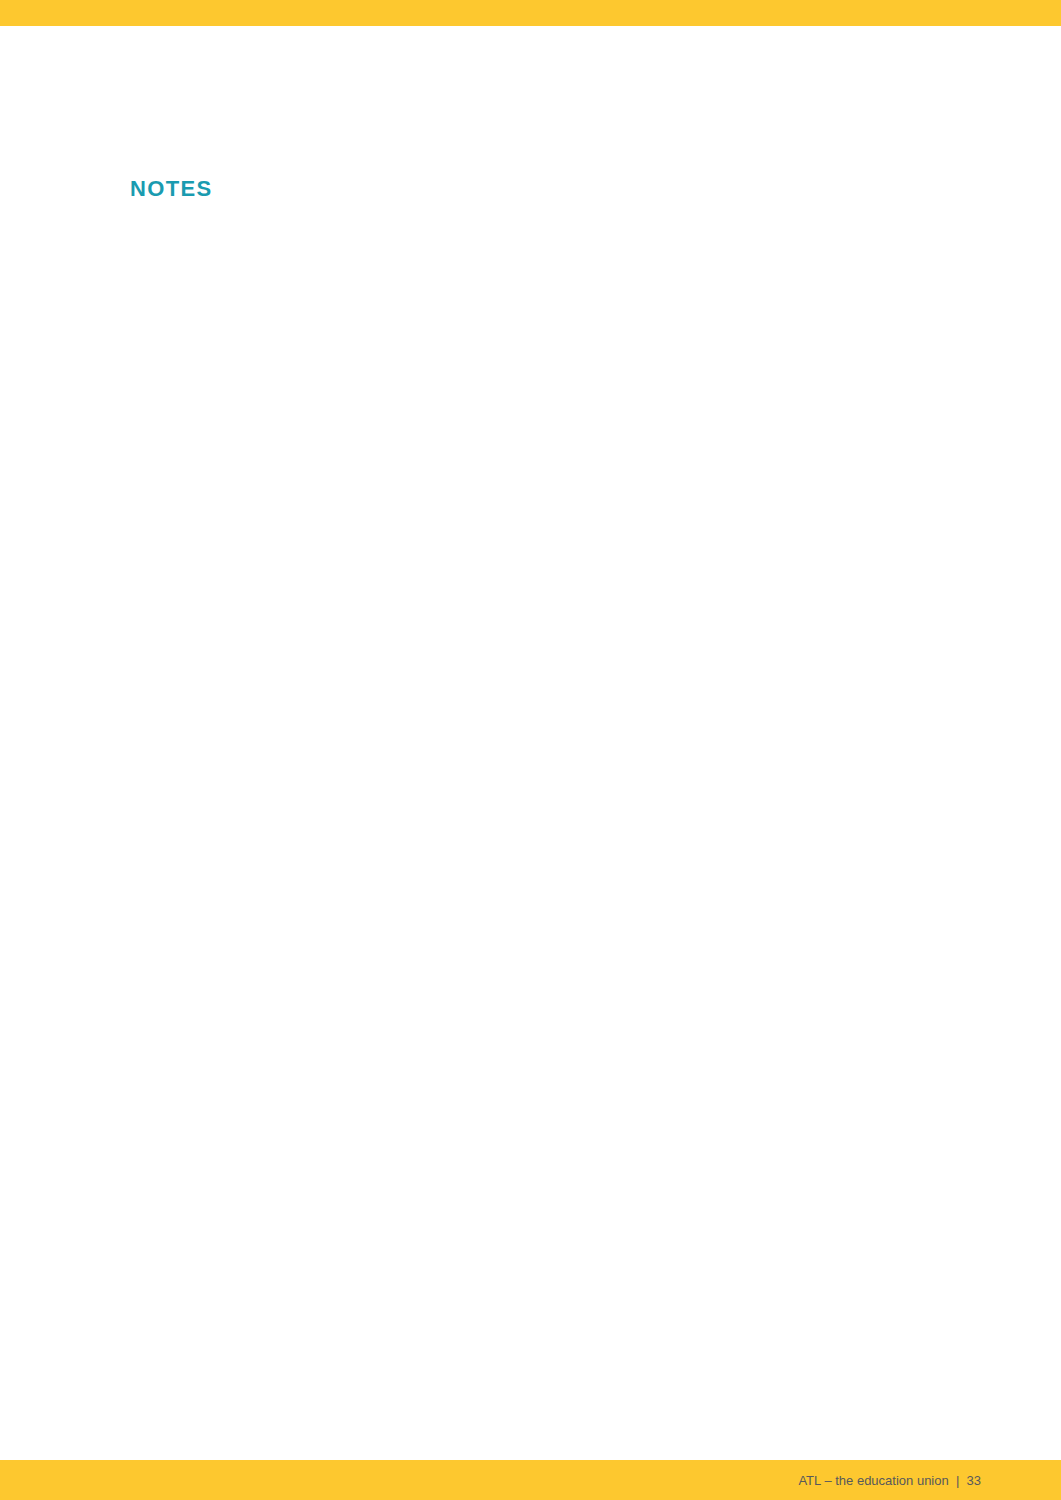NOTES
ATL – the education union | 33